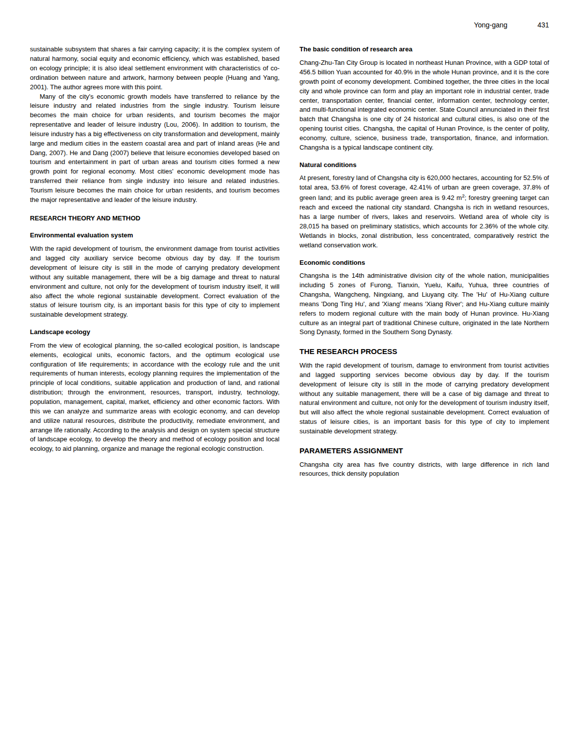Yong-gang 431
sustainable subsystem that shares a fair carrying capacity; it is the complex system of natural harmony, social equity and economic efficiency, which was established, based on ecology principle; it is also ideal settlement environment with characteristics of co-ordination between nature and artwork, harmony between people (Huang and Yang, 2001). The author agrees more with this point.
Many of the city's economic growth models have transferred to reliance by the leisure industry and related industries from the single industry. Tourism leisure becomes the main choice for urban residents, and tourism becomes the major representative and leader of leisure industry (Lou, 2006). In addition to tourism, the leisure industry has a big effectiveness on city transformation and development, mainly large and medium cities in the eastern coastal area and part of inland areas (He and Dang, 2007). He and Dang (2007) believe that leisure economies developed based on tourism and entertainment in part of urban areas and tourism cities formed a new growth point for regional economy. Most cities' economic development mode has transferred their reliance from single industry into leisure and related industries. Tourism leisure becomes the main choice for urban residents, and tourism becomes the major representative and leader of the leisure industry.
RESEARCH THEORY AND METHOD
Environmental evaluation system
With the rapid development of tourism, the environment damage from tourist activities and lagged city auxiliary service become obvious day by day. If the tourism development of leisure city is still in the mode of carrying predatory development without any suitable management, there will be a big damage and threat to natural environment and culture, not only for the development of tourism industry itself, it will also affect the whole regional sustainable development. Correct evaluation of the status of leisure tourism city, is an important basis for this type of city to implement sustainable development strategy.
Landscape ecology
From the view of ecological planning, the so-called ecological position, is landscape elements, ecological units, economic factors, and the optimum ecological use configuration of life requirements; in accordance with the ecology rule and the unit requirements of human interests, ecology planning requires the implementation of the principle of local conditions, suitable application and production of land, and rational distribution; through the environment, resources, transport, industry, technology, population, management, capital, market, efficiency and other economic factors. With this we can analyze and summarize areas with ecologic economy, and can develop and utilize natural resources, distribute the productivity, remediate environment, and arrange life rationally. According to the analysis and design on system special structure of landscape ecology, to develop the theory and method of ecology position and local ecology, to aid planning, organize and manage the regional ecologic construction.
The basic condition of research area
Chang-Zhu-Tan City Group is located in northeast Hunan Province, with a GDP total of 456.5 billion Yuan accounted for 40.9% in the whole Hunan province, and it is the core growth point of economy development. Combined together, the three cities in the local city and whole province can form and play an important role in industrial center, trade center, transportation center, financial center, information center, technology center, and multi-functional integrated economic center. State Council annunciated in their first batch that Changsha is one city of 24 historical and cultural cities, is also one of the opening tourist cities. Changsha, the capital of Hunan Province, is the center of polity, economy, culture, science, business trade, transportation, finance, and information. Changsha is a typical landscape continent city.
Natural conditions
At present, forestry land of Changsha city is 620,000 hectares, accounting for 52.5% of total area, 53.6% of forest coverage, 42.41% of urban are green coverage, 37.8% of green land; and its public average green area is 9.42 m2; forestry greening target can reach and exceed the national city standard. Changsha is rich in wetland resources, has a large number of rivers, lakes and reservoirs. Wetland area of whole city is 28,015 ha based on preliminary statistics, which accounts for 2.36% of the whole city. Wetlands in blocks, zonal distribution, less concentrated, comparatively restrict the wetland conservation work.
Economic conditions
Changsha is the 14th administrative division city of the whole nation, municipalities including 5 zones of Furong, Tianxin, Yuelu, Kaifu, Yuhua, three countries of Changsha, Wangcheng, Ningxiang, and Liuyang city. The 'Hu' of Hu-Xiang culture means 'Dong Ting Hu', and 'Xiang' means 'Xiang River'; and Hu-Xiang culture mainly refers to modern regional culture with the main body of Hunan province. Hu-Xiang culture as an integral part of traditional Chinese culture, originated in the late Northern Song Dynasty, formed in the Southern Song Dynasty.
THE RESEARCH PROCESS
With the rapid development of tourism, damage to environment from tourist activities and lagged supporting services become obvious day by day. If the tourism development of leisure city is still in the mode of carrying predatory development without any suitable management, there will be a case of big damage and threat to natural environment and culture, not only for the development of tourism industry itself, but will also affect the whole regional sustainable development. Correct evaluation of status of leisure cities, is an important basis for this type of city to implement sustainable development strategy.
Parameters assignment
Changsha city area has five country districts, with large difference in rich land resources, thick density population